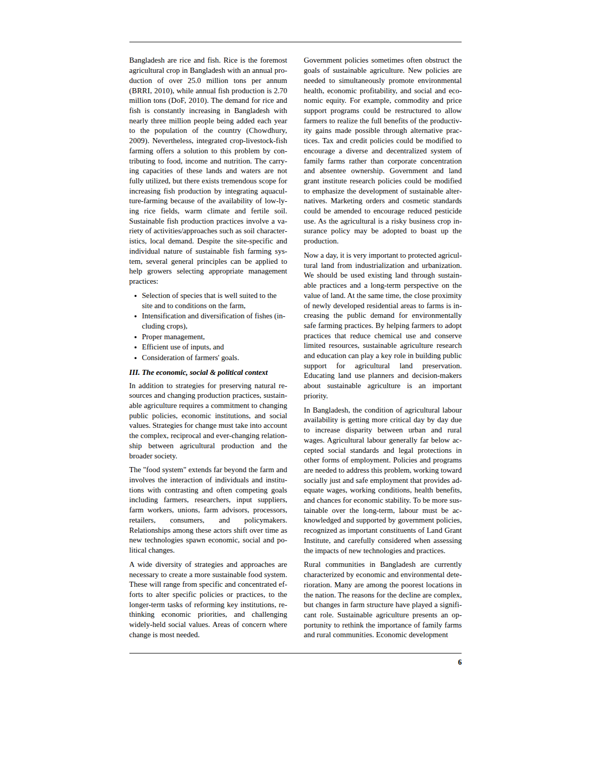Bangladesh are rice and fish. Rice is the foremost agricultural crop in Bangladesh with an annual production of over 25.0 million tons per annum (BRRI, 2010), while annual fish production is 2.70 million tons (DoF, 2010). The demand for rice and fish is constantly increasing in Bangladesh with nearly three million people being added each year to the population of the country (Chowdhury, 2009). Nevertheless, integrated crop-livestock-fish farming offers a solution to this problem by contributing to food, income and nutrition. The carrying capacities of these lands and waters are not fully utilized, but there exists tremendous scope for increasing fish production by integrating aquaculture-farming because of the availability of low-lying rice fields, warm climate and fertile soil. Sustainable fish production practices involve a variety of activities/approaches such as soil characteristics, local demand. Despite the site-specific and individual nature of sustainable fish farming system, several general principles can be applied to help growers selecting appropriate management practices:
Selection of species that is well suited to the site and to conditions on the farm,
Intensification and diversification of fishes (including crops),
Proper management,
Efficient use of inputs, and
Consideration of farmers' goals.
III. The economic, social & political context
In addition to strategies for preserving natural resources and changing production practices, sustainable agriculture requires a commitment to changing public policies, economic institutions, and social values. Strategies for change must take into account the complex, reciprocal and ever-changing relationship between agricultural production and the broader society.
The "food system" extends far beyond the farm and involves the interaction of individuals and institutions with contrasting and often competing goals including farmers, researchers, input suppliers, farm workers, unions, farm advisors, processors, retailers, consumers, and policymakers. Relationships among these actors shift over time as new technologies spawn economic, social and political changes.
A wide diversity of strategies and approaches are necessary to create a more sustainable food system. These will range from specific and concentrated efforts to alter specific policies or practices, to the longer-term tasks of reforming key institutions, rethinking economic priorities, and challenging widely-held social values. Areas of concern where change is most needed.
Government policies sometimes often obstruct the goals of sustainable agriculture. New policies are needed to simultaneously promote environmental health, economic profitability, and social and economic equity. For example, commodity and price support programs could be restructured to allow farmers to realize the full benefits of the productivity gains made possible through alternative practices. Tax and credit policies could be modified to encourage a diverse and decentralized system of family farms rather than corporate concentration and absentee ownership. Government and land grant institute research policies could be modified to emphasize the development of sustainable alternatives. Marketing orders and cosmetic standards could be amended to encourage reduced pesticide use. As the agricultural is a risky business crop insurance policy may be adopted to boast up the production.
Now a day, it is very important to protected agricultural land from industrialization and urbanization. We should be used existing land through sustainable practices and a long-term perspective on the value of land. At the same time, the close proximity of newly developed residential areas to farms is increasing the public demand for environmentally safe farming practices. By helping farmers to adopt practices that reduce chemical use and conserve limited resources, sustainable agriculture research and education can play a key role in building public support for agricultural land preservation. Educating land use planners and decision-makers about sustainable agriculture is an important priority.
In Bangladesh, the condition of agricultural labour availability is getting more critical day by day due to increase disparity between urban and rural wages. Agricultural labour generally far below accepted social standards and legal protections in other forms of employment. Policies and programs are needed to address this problem, working toward socially just and safe employment that provides adequate wages, working conditions, health benefits, and chances for economic stability. To be more sustainable over the long-term, labour must be acknowledged and supported by government policies, recognized as important constituents of Land Grant Institute, and carefully considered when assessing the impacts of new technologies and practices.
Rural communities in Bangladesh are currently characterized by economic and environmental deterioration. Many are among the poorest locations in the nation. The reasons for the decline are complex, but changes in farm structure have played a significant role. Sustainable agriculture presents an opportunity to rethink the importance of family farms and rural communities. Economic development
6